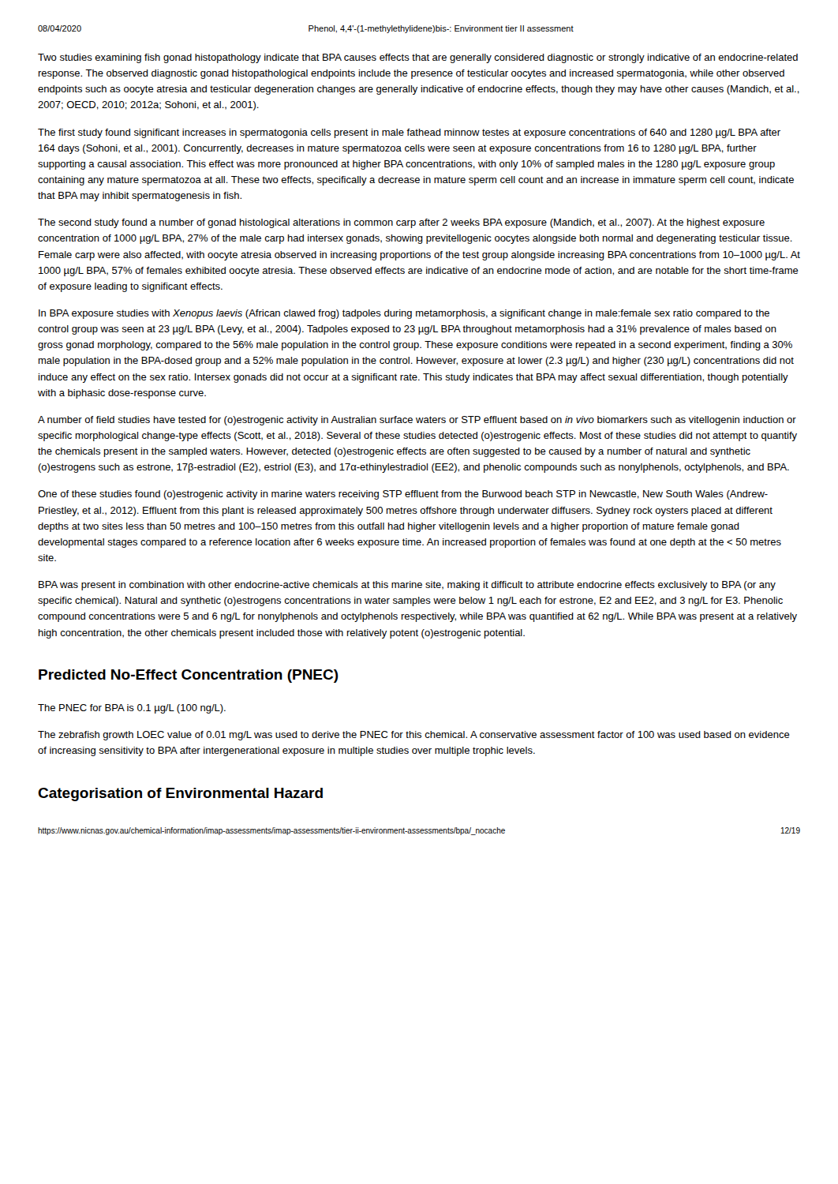08/04/2020 Phenol, 4,4'-(1-methylethylidene)bis-: Environment tier II assessment
Two studies examining fish gonad histopathology indicate that BPA causes effects that are generally considered diagnostic or strongly indicative of an endocrine-related response. The observed diagnostic gonad histopathological endpoints include the presence of testicular oocytes and increased spermatogonia, while other observed endpoints such as oocyte atresia and testicular degeneration changes are generally indicative of endocrine effects, though they may have other causes (Mandich, et al., 2007; OECD, 2010; 2012a; Sohoni, et al., 2001).
The first study found significant increases in spermatogonia cells present in male fathead minnow testes at exposure concentrations of 640 and 1280 µg/L BPA after 164 days (Sohoni, et al., 2001). Concurrently, decreases in mature spermatozoa cells were seen at exposure concentrations from 16 to 1280 µg/L BPA, further supporting a causal association. This effect was more pronounced at higher BPA concentrations, with only 10% of sampled males in the 1280 µg/L exposure group containing any mature spermatozoa at all. These two effects, specifically a decrease in mature sperm cell count and an increase in immature sperm cell count, indicate that BPA may inhibit spermatogenesis in fish.
The second study found a number of gonad histological alterations in common carp after 2 weeks BPA exposure (Mandich, et al., 2007). At the highest exposure concentration of 1000 µg/L BPA, 27% of the male carp had intersex gonads, showing previtellogenic oocytes alongside both normal and degenerating testicular tissue. Female carp were also affected, with oocyte atresia observed in increasing proportions of the test group alongside increasing BPA concentrations from 10–1000 µg/L. At 1000 µg/L BPA, 57% of females exhibited oocyte atresia. These observed effects are indicative of an endocrine mode of action, and are notable for the short time-frame of exposure leading to significant effects.
In BPA exposure studies with Xenopus laevis (African clawed frog) tadpoles during metamorphosis, a significant change in male:female sex ratio compared to the control group was seen at 23 µg/L BPA (Levy, et al., 2004). Tadpoles exposed to 23 µg/L BPA throughout metamorphosis had a 31% prevalence of males based on gross gonad morphology, compared to the 56% male population in the control group. These exposure conditions were repeated in a second experiment, finding a 30% male population in the BPA-dosed group and a 52% male population in the control. However, exposure at lower (2.3 µg/L) and higher (230 µg/L) concentrations did not induce any effect on the sex ratio. Intersex gonads did not occur at a significant rate. This study indicates that BPA may affect sexual differentiation, though potentially with a biphasic dose-response curve.
A number of field studies have tested for (o)estrogenic activity in Australian surface waters or STP effluent based on in vivo biomarkers such as vitellogenin induction or specific morphological change-type effects (Scott, et al., 2018). Several of these studies detected (o)estrogenic effects. Most of these studies did not attempt to quantify the chemicals present in the sampled waters. However, detected (o)estrogenic effects are often suggested to be caused by a number of natural and synthetic (o)estrogens such as estrone, 17β-estradiol (E2), estriol (E3), and 17α-ethinylestradiol (EE2), and phenolic compounds such as nonylphenols, octylphenols, and BPA.
One of these studies found (o)estrogenic activity in marine waters receiving STP effluent from the Burwood beach STP in Newcastle, New South Wales (Andrew-Priestley, et al., 2012). Effluent from this plant is released approximately 500 metres offshore through underwater diffusers. Sydney rock oysters placed at different depths at two sites less than 50 metres and 100–150 metres from this outfall had higher vitellogenin levels and a higher proportion of mature female gonad developmental stages compared to a reference location after 6 weeks exposure time. An increased proportion of females was found at one depth at the < 50 metres site.
BPA was present in combination with other endocrine-active chemicals at this marine site, making it difficult to attribute endocrine effects exclusively to BPA (or any specific chemical). Natural and synthetic (o)estrogens concentrations in water samples were below 1 ng/L each for estrone, E2 and EE2, and 3 ng/L for E3. Phenolic compound concentrations were 5 and 6 ng/L for nonylphenols and octylphenols respectively, while BPA was quantified at 62 ng/L. While BPA was present at a relatively high concentration, the other chemicals present included those with relatively potent (o)estrogenic potential.
Predicted No-Effect Concentration (PNEC)
The PNEC for BPA is 0.1 µg/L (100 ng/L).
The zebrafish growth LOEC value of 0.01 mg/L was used to derive the PNEC for this chemical. A conservative assessment factor of 100 was used based on evidence of increasing sensitivity to BPA after intergenerational exposure in multiple studies over multiple trophic levels.
Categorisation of Environmental Hazard
https://www.nicnas.gov.au/chemical-information/imap-assessments/imap-assessments/tier-ii-environment-assessments/bpa/_nocache 12/19